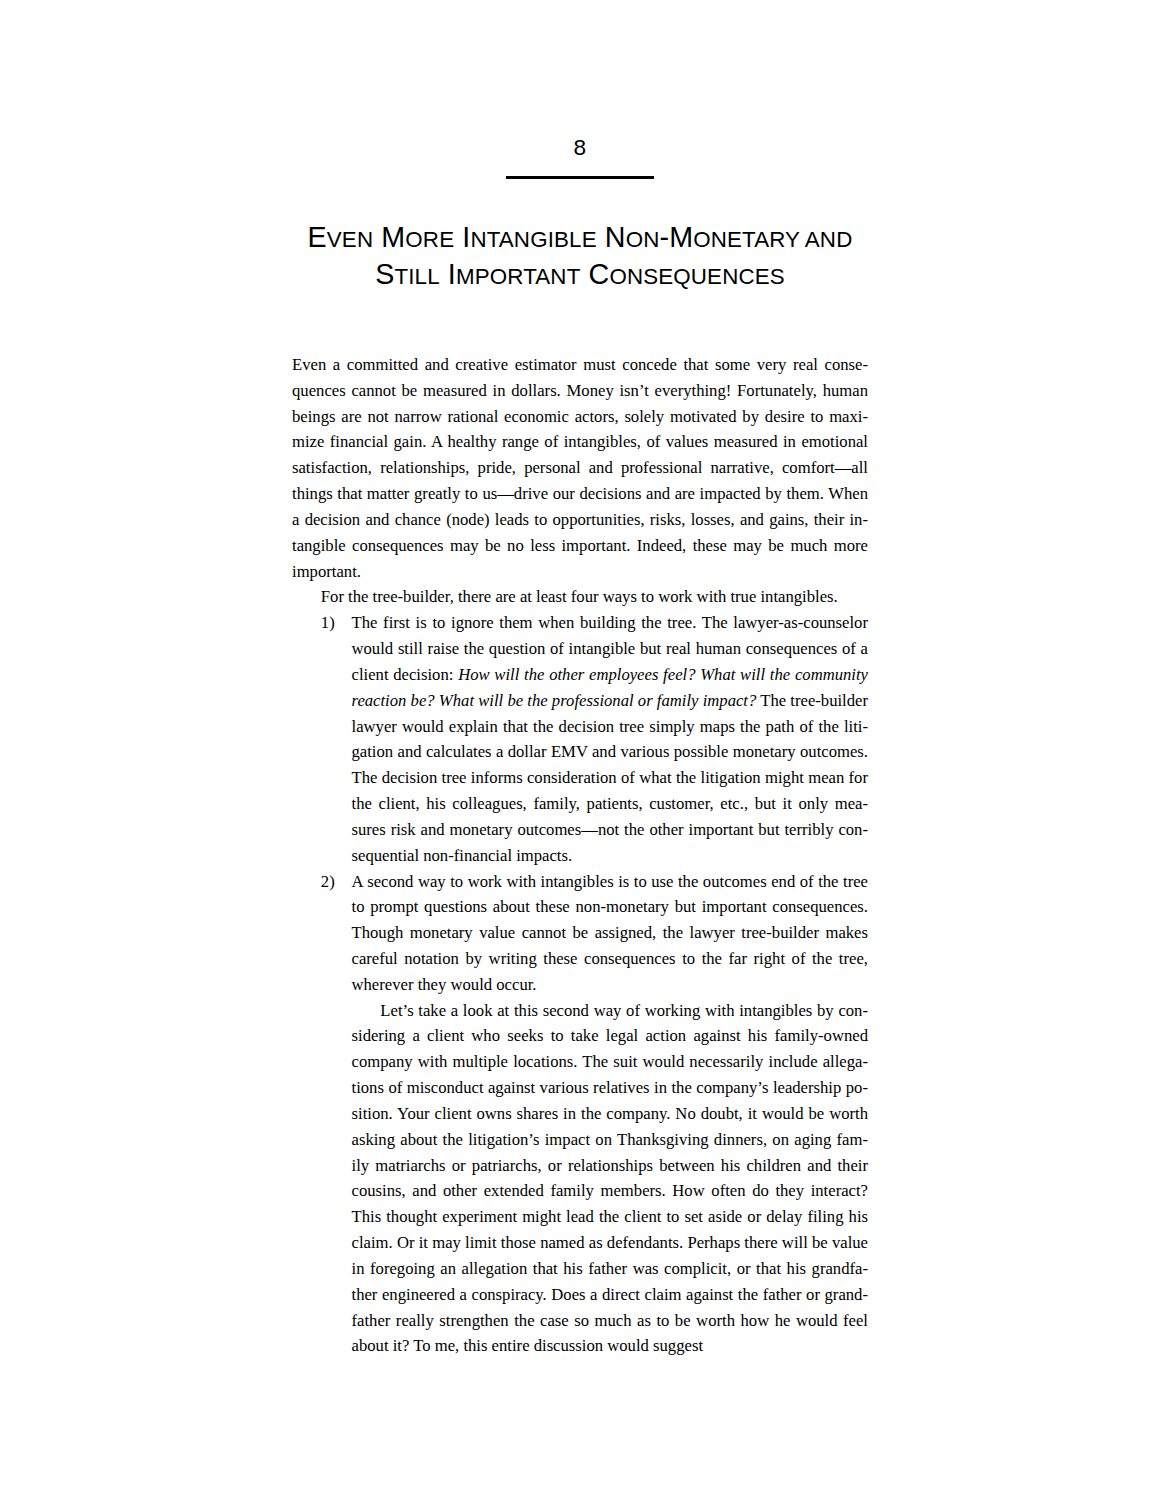8
EVEN MORE INTANGIBLE NON-MONETARY AND
STILL IMPORTANT CONSEQUENCES
Even a committed and creative estimator must concede that some very real consequences cannot be measured in dollars. Money isn’t everything! Fortunately, human beings are not narrow rational economic actors, solely motivated by desire to maximize financial gain. A healthy range of intangibles, of values measured in emotional satisfaction, relationships, pride, personal and professional narrative, comfort—all things that matter greatly to us—drive our decisions and are impacted by them. When a decision and chance (node) leads to opportunities, risks, losses, and gains, their intangible consequences may be no less important. Indeed, these may be much more important.
For the tree-builder, there are at least four ways to work with true intangibles.
1)
The first is to ignore them when building the tree. The lawyer-as-counselor would still raise the question of intangible but real human consequences of a client decision: How will the other employees feel? What will the community reaction be? What will be the professional or family impact? The tree-builder lawyer would explain that the decision tree simply maps the path of the litigation and calculates a dollar EMV and various possible monetary outcomes. The decision tree informs consideration of what the litigation might mean for the client, his colleagues, family, patients, customer, etc., but it only measures risk and monetary outcomes—not the other important but terribly consequential non-financial impacts.
2)
A second way to work with intangibles is to use the outcomes end of the tree to prompt questions about these non-monetary but important consequences. Though monetary value cannot be assigned, the lawyer tree-builder makes careful notation by writing these consequences to the far right of the tree, wherever they would occur.
Let’s take a look at this second way of working with intangibles by considering a client who seeks to take legal action against his family-owned company with multiple locations. The suit would necessarily include allegations of misconduct against various relatives in the company’s leadership position. Your client owns shares in the company. No doubt, it would be worth asking about the litigation’s impact on Thanksgiving dinners, on aging family matriarchs or patriarchs, or relationships between his children and their cousins, and other extended family members. How often do they interact? This thought experiment might lead the client to set aside or delay filing his claim. Or it may limit those named as defendants. Perhaps there will be value in foregoing an allegation that his father was complicit, or that his grandfather engineered a conspiracy. Does a direct claim against the father or grandfather really strengthen the case so much as to be worth how he would feel about it? To me, this entire discussion would suggest